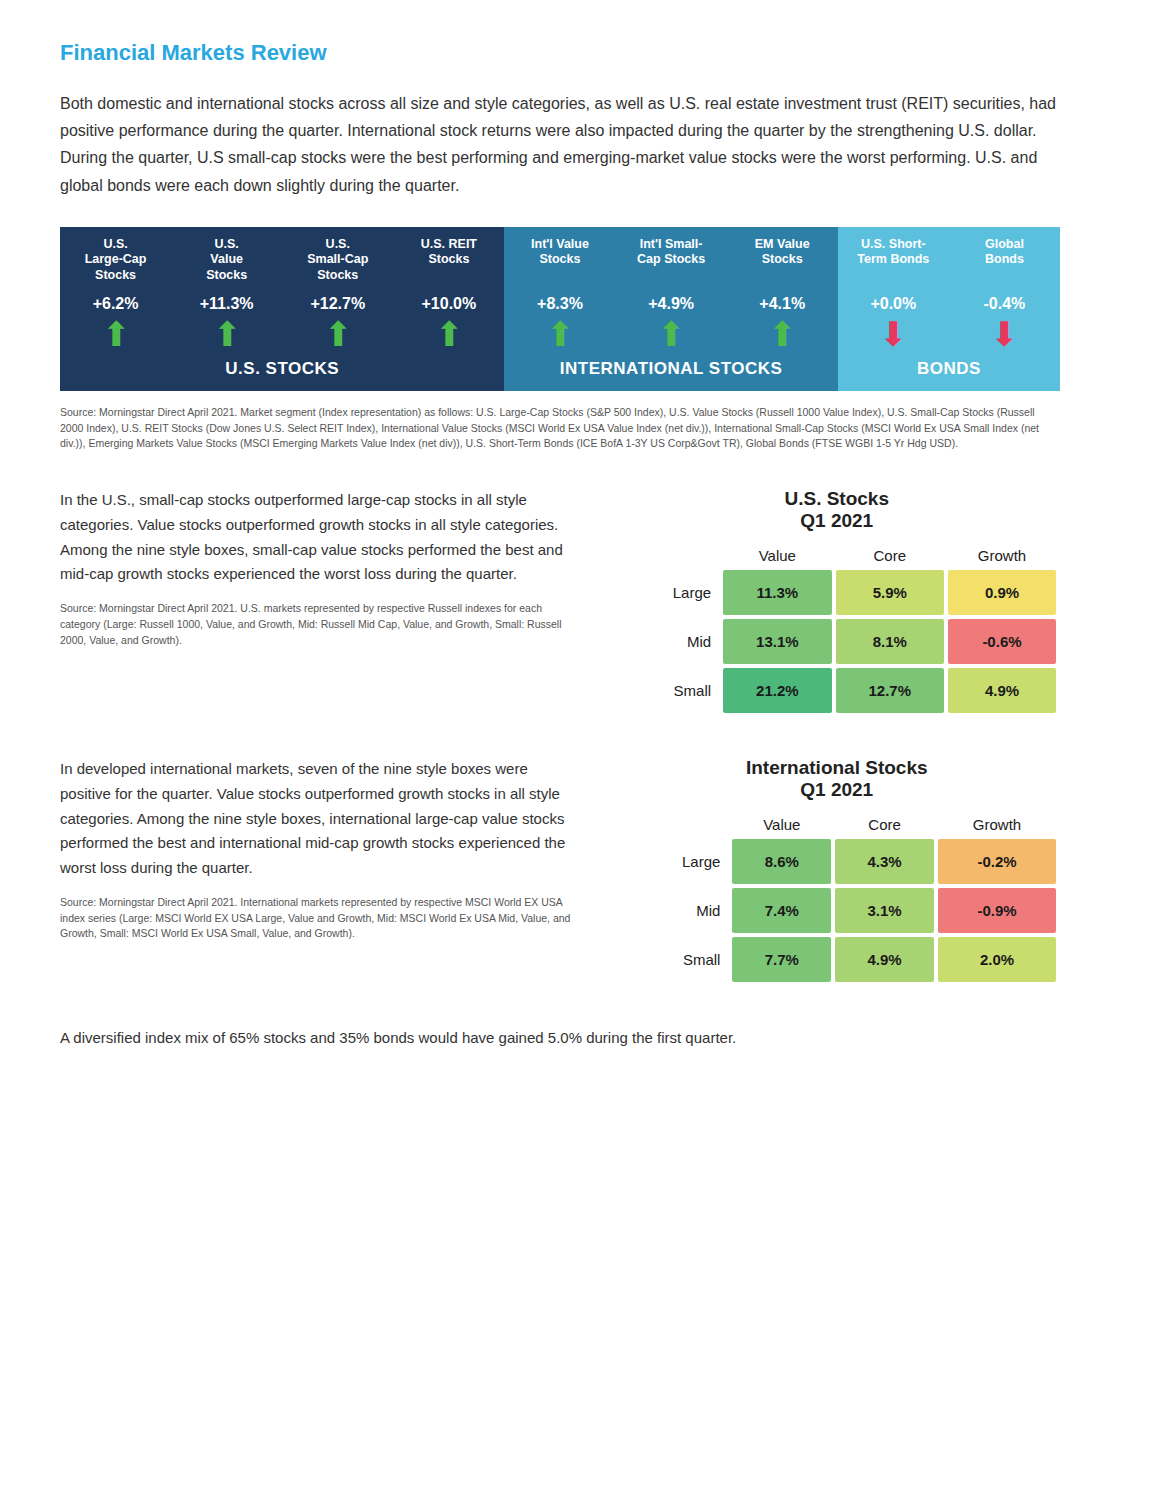Financial Markets Review
Both domestic and international stocks across all size and style categories, as well as U.S. real estate investment trust (REIT) securities, had positive performance during the quarter. International stock returns were also impacted during the quarter by the strengthening U.S. dollar. During the quarter, U.S small-cap stocks were the best performing and emerging-market value stocks were the worst performing. U.S. and global bonds were each down slightly during the quarter.
U.S.
Large-Cap
Stocks
+6.2%
⬆
U.S.
Value
Stocks
+11.3%
⬆
U.S.
Small-Cap
Stocks
+12.7%
⬆
U.S. REIT
Stocks
+10.0%
⬆
U.S. STOCKS
Int'l Value
Stocks
+8.3%
⬆
Int'l Small-
Cap Stocks
+4.9%
⬆
EM Value
Stocks
+4.1%
⬆
INTERNATIONAL STOCKS
U.S. Short-
Term Bonds
+0.0%
⬇
Global
Bonds
-0.4%
⬇
BONDS
Source: Morningstar Direct April 2021. Market segment (Index representation) as follows: U.S. Large-Cap Stocks (S&P 500 Index), U.S. Value Stocks (Russell 1000 Value Index), U.S. Small-Cap Stocks (Russell 2000 Index), U.S. REIT Stocks (Dow Jones U.S. Select REIT Index), International Value Stocks (MSCI World Ex USA Value Index (net div.)), International Small-Cap Stocks (MSCI World Ex USA Small Index (net div.)), Emerging Markets Value Stocks (MSCI Emerging Markets Value Index (net div)), U.S. Short-Term Bonds (ICE BofA 1-3Y US Corp&Govt TR), Global Bonds (FTSE WGBI 1-5 Yr Hdg USD).
In the U.S., small-cap stocks outperformed large-cap stocks in all style categories. Value stocks outperformed growth stocks in all style categories. Among the nine style boxes, small-cap value stocks performed the best and mid-cap growth stocks experienced the worst loss during the quarter.
Source: Morningstar Direct April 2021. U.S. markets represented by respective Russell indexes for each category (Large: Russell 1000, Value, and Growth, Mid: Russell Mid Cap, Value, and Growth, Small: Russell 2000, Value, and Growth).
U.S. Stocks
Q1 2021
| | Value | Core | Growth |
| --- | --- | --- | --- |
| Large | 11.3% | 5.9% | 0.9% |
| Mid | 13.1% | 8.1% | -0.6% |
| Small | 21.2% | 12.7% | 4.9% |
In developed international markets, seven of the nine style boxes were positive for the quarter. Value stocks outperformed growth stocks in all style categories. Among the nine style boxes, international large-cap value stocks performed the best and international mid-cap growth stocks experienced the worst loss during the quarter.
Source: Morningstar Direct April 2021. International markets represented by respective MSCI World EX USA index series (Large: MSCI World EX USA Large, Value and Growth, Mid: MSCI World Ex USA Mid, Value, and Growth, Small: MSCI World Ex USA Small, Value, and Growth).
International Stocks
Q1 2021
| | Value | Core | Growth |
| --- | --- | --- | --- |
| Large | 8.6% | 4.3% | -0.2% |
| Mid | 7.4% | 3.1% | -0.9% |
| Small | 7.7% | 4.9% | 2.0% |
A diversified index mix of 65% stocks and 35% bonds would have gained 5.0% during the first quarter.